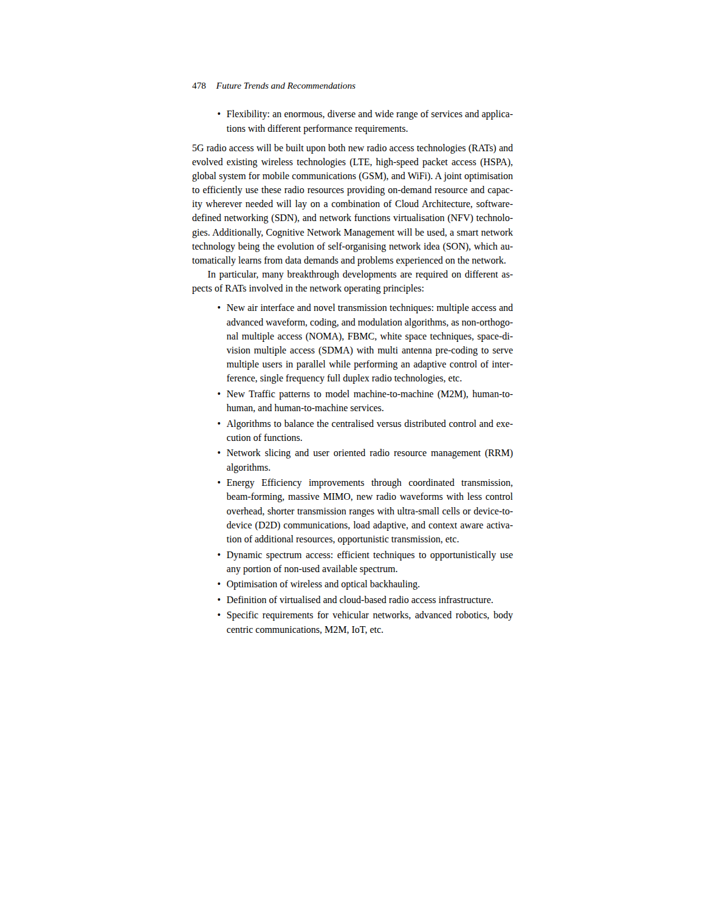478 Future Trends and Recommendations
Flexibility: an enormous, diverse and wide range of services and applications with different performance requirements.
5G radio access will be built upon both new radio access technologies (RATs) and evolved existing wireless technologies (LTE, high-speed packet access (HSPA), global system for mobile communications (GSM), and WiFi). A joint optimisation to efficiently use these radio resources providing on-demand resource and capacity wherever needed will lay on a combination of Cloud Architecture, software-defined networking (SDN), and network functions virtualisation (NFV) technologies. Additionally, Cognitive Network Management will be used, a smart network technology being the evolution of self-organising network idea (SON), which automatically learns from data demands and problems experienced on the network.
In particular, many breakthrough developments are required on different aspects of RATs involved in the network operating principles:
New air interface and novel transmission techniques: multiple access and advanced waveform, coding, and modulation algorithms, as non-orthogonal multiple access (NOMA), FBMC, white space techniques, space-division multiple access (SDMA) with multi antenna pre-coding to serve multiple users in parallel while performing an adaptive control of interference, single frequency full duplex radio technologies, etc.
New Traffic patterns to model machine-to-machine (M2M), human-to-human, and human-to-machine services.
Algorithms to balance the centralised versus distributed control and execution of functions.
Network slicing and user oriented radio resource management (RRM) algorithms.
Energy Efficiency improvements through coordinated transmission, beam-forming, massive MIMO, new radio waveforms with less control overhead, shorter transmission ranges with ultra-small cells or device-to-device (D2D) communications, load adaptive, and context aware activation of additional resources, opportunistic transmission, etc.
Dynamic spectrum access: efficient techniques to opportunistically use any portion of non-used available spectrum.
Optimisation of wireless and optical backhauling.
Definition of virtualised and cloud-based radio access infrastructure.
Specific requirements for vehicular networks, advanced robotics, body centric communications, M2M, IoT, etc.